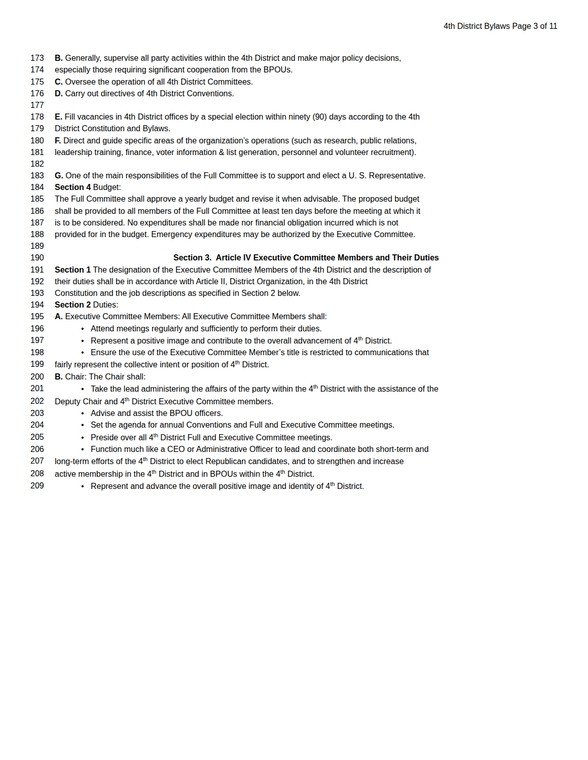4th District Bylaws Page 3 of 11
| 173 | B. Generally, supervise all party activities within the 4th District and make major policy decisions, |
| 174 | especially those requiring significant cooperation from the BPOUs. |
| 175 | C. Oversee the operation of all 4th District Committees. |
| 176 | D. Carry out directives of 4th District Conventions. |
| 177 | |
| 178 | E. Fill vacancies in 4th District offices by a special election within ninety (90) days according to the 4th |
| 179 | District Constitution and Bylaws. |
| 180 | F. Direct and guide specific areas of the organization’s operations (such as research, public relations, |
| 181 | leadership training, finance, voter information & list generation, personnel and volunteer recruitment). |
| 182 | |
| 183 | G. One of the main responsibilities of the Full Committee is to support and elect a U. S. Representative. |
| 184 | Section 4 Budget: |
| 185 | The Full Committee shall approve a yearly budget and revise it when advisable. The proposed budget |
| 186 | shall be provided to all members of the Full Committee at least ten days before the meeting at which it |
| 187 | is to be considered. No expenditures shall be made nor financial obligation incurred which is not |
| 188 | provided for in the budget. Emergency expenditures may be authorized by the Executive Committee. |
| 189 | |
| 190 | Section 3. Article IV Executive Committee Members and Their Duties |
| 191 | Section 1 The designation of the Executive Committee Members of the 4th District and the description of |
| 192 | their duties shall be in accordance with Article II, District Organization, in the 4th District |
| 193 | Constitution and the job descriptions as specified in Section 2 below. |
| 194 | Section 2 Duties: |
| 195 | A. Executive Committee Members: All Executive Committee Members shall: |
| 196 | • Attend meetings regularly and sufficiently to perform their duties. |
| 197 | • Represent a positive image and contribute to the overall advancement of 4 th District. |
| 198 | • Ensure the use of the Executive Committee Member’s title is restricted to communications that |
| 199 | fairly represent the collective intent or position of 4 th District. |
| 200 | B. Chair: The Chair shall: |
| 201 | • Take the lead administering the affairs of the party within the 4 th District with the assistance of the |
| 202 | Deputy Chair and 4 th District Executive Committee members. |
| 203 | • Advise and assist the BPOU officers. |
| 204 | • Set the agenda for annual Conventions and Full and Executive Committee meetings. |
| 205 | • Preside over all 4 th District Full and Executive Committee meetings. |
| 206 | • Function much like a CEO or Administrative Officer to lead and coordinate both short-term and |
| 207 | long-term efforts of the 4 th District to elect Republican candidates, and to strengthen and increase |
| 208 | active membership in the 4 th District and in BPOUs within the 4 th District. |
| 209 | • Represent and advance the overall positive image and identity of 4 th District. |